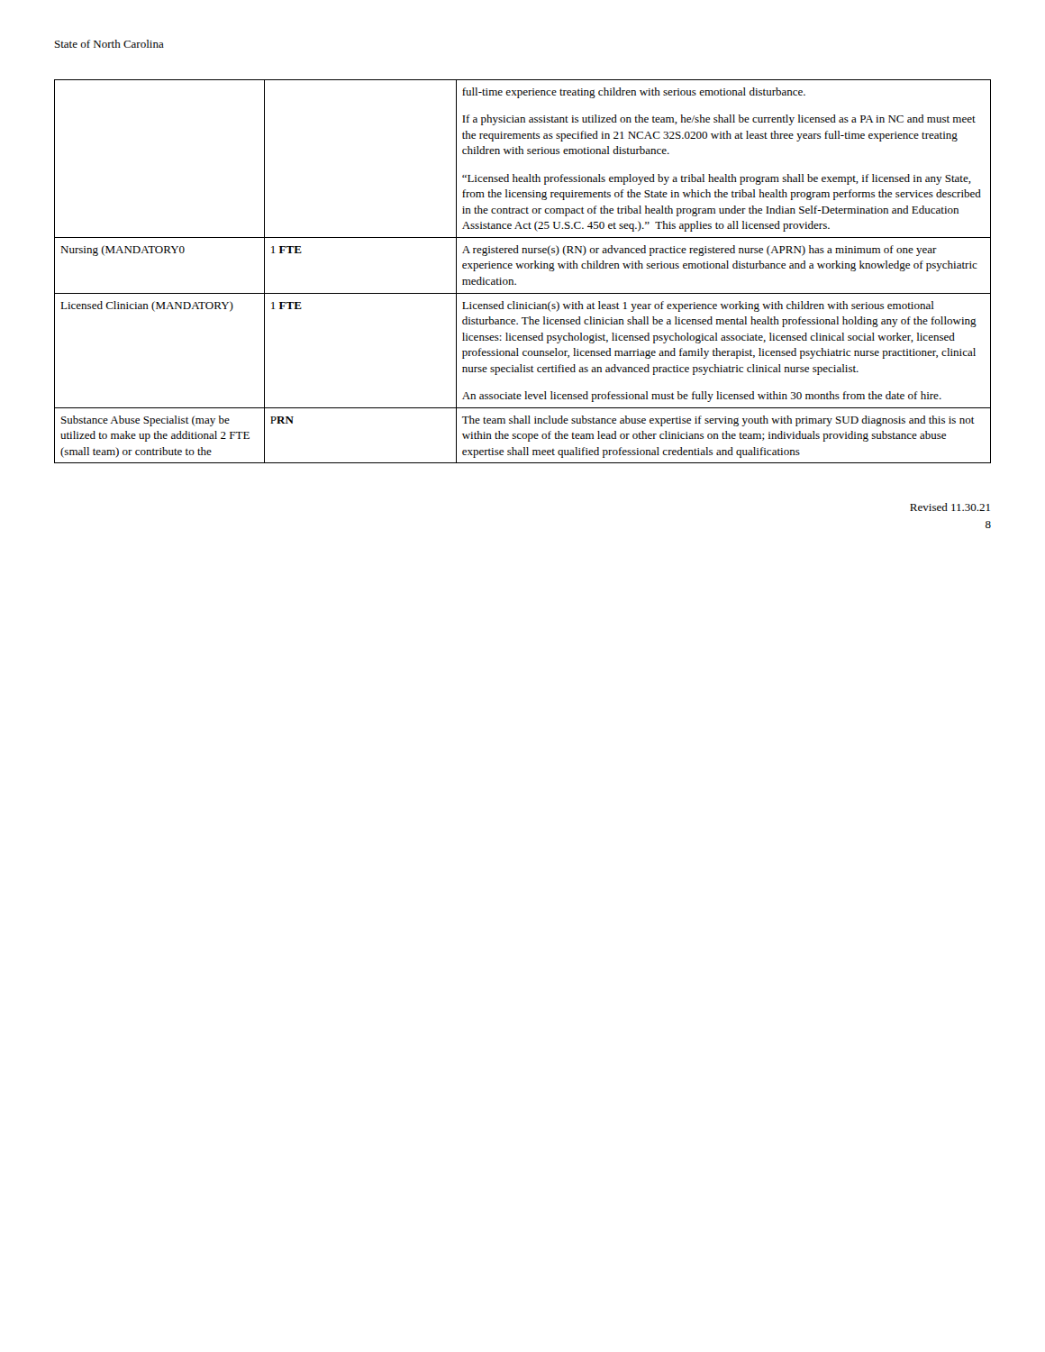State of North Carolina
| | | full-time experience treating children with serious emotional disturbance. If a physician assistant is utilized on the team, he/she shall be currently licensed as a PA in NC and must meet the requirements as specified in 21 NCAC 32S.0200 with at least three years full-time experience treating children with serious emotional disturbance. “Licensed health professionals employed by a tribal health program shall be exempt, if licensed in any State, from the licensing requirements of the State in which the tribal health program performs the services described in the contract or compact of the tribal health program under the Indian Self-Determination and Education Assistance Act (25 U.S.C. 450 et seq.).” This applies to all licensed providers. |
| Nursing (MANDATORY0 | 1 FTE | A registered nurse(s) (RN) or advanced practice registered nurse (APRN) has a minimum of one year experience working with children with serious emotional disturbance and a working knowledge of psychiatric medication. |
| Licensed Clinician (MANDATORY) | 1 FTE | Licensed clinician(s) with at least 1 year of experience working with children with serious emotional disturbance. The licensed clinician shall be a licensed mental health professional holding any of the following licenses: licensed psychologist, licensed psychological associate, licensed clinical social worker, licensed professional counselor, licensed marriage and family therapist, licensed psychiatric nurse practitioner, clinical nurse specialist certified as an advanced practice psychiatric clinical nurse specialist. An associate level licensed professional must be fully licensed within 30 months from the date of hire. |
| Substance Abuse Specialist (may be utilized to make up the additional 2 FTE (small team) or contribute to the | P RN | The team shall include substance abuse expertise if serving youth with primary SUD diagnosis and this is not within the scope of the team lead or other clinicians on the team; individuals providing substance abuse expertise shall meet qualified professional credentials and qualifications |
Revised 11.30.21
8